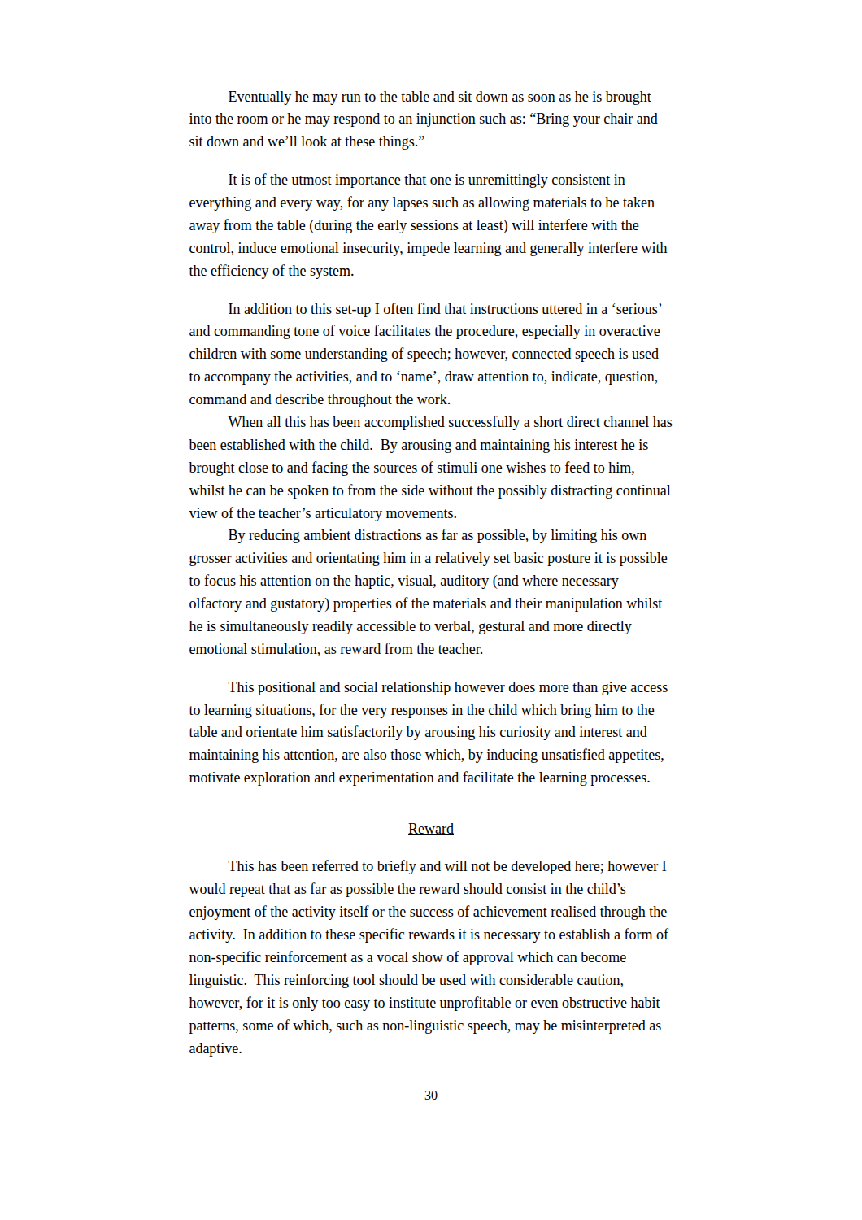Eventually he may run to the table and sit down as soon as he is brought into the room or he may respond to an injunction such as: “Bring your chair and sit down and we’ll look at these things.”
It is of the utmost importance that one is unremittingly consistent in everything and every way, for any lapses such as allowing materials to be taken away from the table (during the early sessions at least) will interfere with the control, induce emotional insecurity, impede learning and generally interfere with the efficiency of the system.
In addition to this set-up I often find that instructions uttered in a ‘serious’ and commanding tone of voice facilitates the procedure, especially in overactive children with some understanding of speech; however, connected speech is used to accompany the activities, and to ‘name’, draw attention to, indicate, question, command and describe throughout the work.
When all this has been accomplished successfully a short direct channel has been established with the child. By arousing and maintaining his interest he is brought close to and facing the sources of stimuli one wishes to feed to him, whilst he can be spoken to from the side without the possibly distracting continual view of the teacher’s articulatory movements.
By reducing ambient distractions as far as possible, by limiting his own grosser activities and orientating him in a relatively set basic posture it is possible to focus his attention on the haptic, visual, auditory (and where necessary olfactory and gustatory) properties of the materials and their manipulation whilst he is simultaneously readily accessible to verbal, gestural and more directly emotional stimulation, as reward from the teacher.
This positional and social relationship however does more than give access to learning situations, for the very responses in the child which bring him to the table and orientate him satisfactorily by arousing his curiosity and interest and maintaining his attention, are also those which, by inducing unsatisfied appetites, motivate exploration and experimentation and facilitate the learning processes.
Reward
This has been referred to briefly and will not be developed here; however I would repeat that as far as possible the reward should consist in the child’s enjoyment of the activity itself or the success of achievement realised through the activity. In addition to these specific rewards it is necessary to establish a form of non-specific reinforcement as a vocal show of approval which can become linguistic. This reinforcing tool should be used with considerable caution, however, for it is only too easy to institute unprofitable or even obstructive habit patterns, some of which, such as non-linguistic speech, may be misinterpreted as adaptive.
30